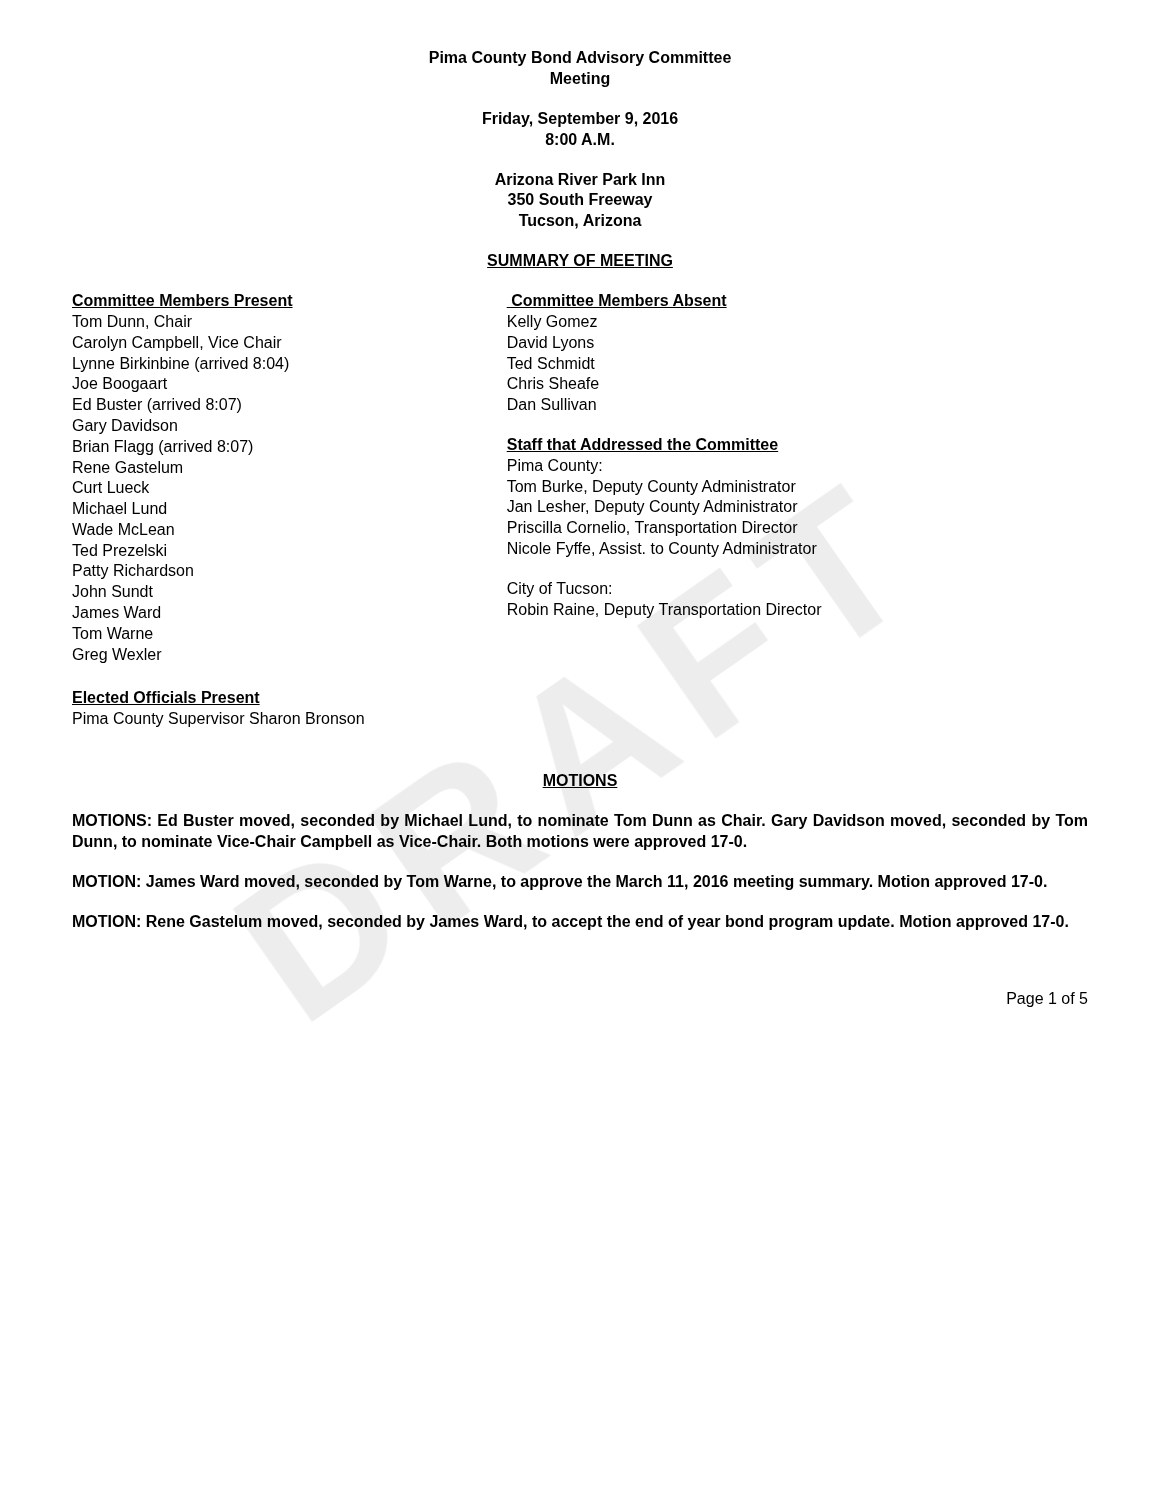DRAFT
Pima County Bond Advisory Committee
Meeting
Friday, September 9, 2016
8:00 A.M.
Arizona River Park Inn
350 South Freeway
Tucson, Arizona
SUMMARY OF MEETING
| Committee Members Present Tom Dunn, Chair Carolyn Campbell, Vice Chair Lynne Birkinbine (arrived 8:04) Joe Boogaart Ed Buster (arrived 8:07) Gary Davidson Brian Flagg (arrived 8:07) Rene Gastelum Curt Lueck Michael Lund Wade McLean Ted Prezelski Patty Richardson John Sundt James Ward Tom Warne Greg Wexler | Committee Members Absent Kelly Gomez David Lyons Ted Schmidt Chris Sheafe Dan Sullivan Staff that Addressed the Committee Pima County: Tom Burke, Deputy County Administrator Jan Lesher, Deputy County Administrator Priscilla Cornelio, Transportation Director Nicole Fyffe, Assist. to County Administrator City of Tucson: Robin Raine, Deputy Transportation Director |
Elected Officials Present
Pima County Supervisor Sharon Bronson
MOTIONS
MOTIONS: Ed Buster moved, seconded by Michael Lund, to nominate Tom Dunn as Chair. Gary Davidson moved, seconded by Tom Dunn, to nominate Vice-Chair Campbell as Vice-Chair. Both motions were approved 17-0.
MOTION: James Ward moved, seconded by Tom Warne, to approve the March 11, 2016 meeting summary. Motion approved 17-0.
MOTION: Rene Gastelum moved, seconded by James Ward, to accept the end of year bond program update. Motion approved 17-0.
Page 1 of 5